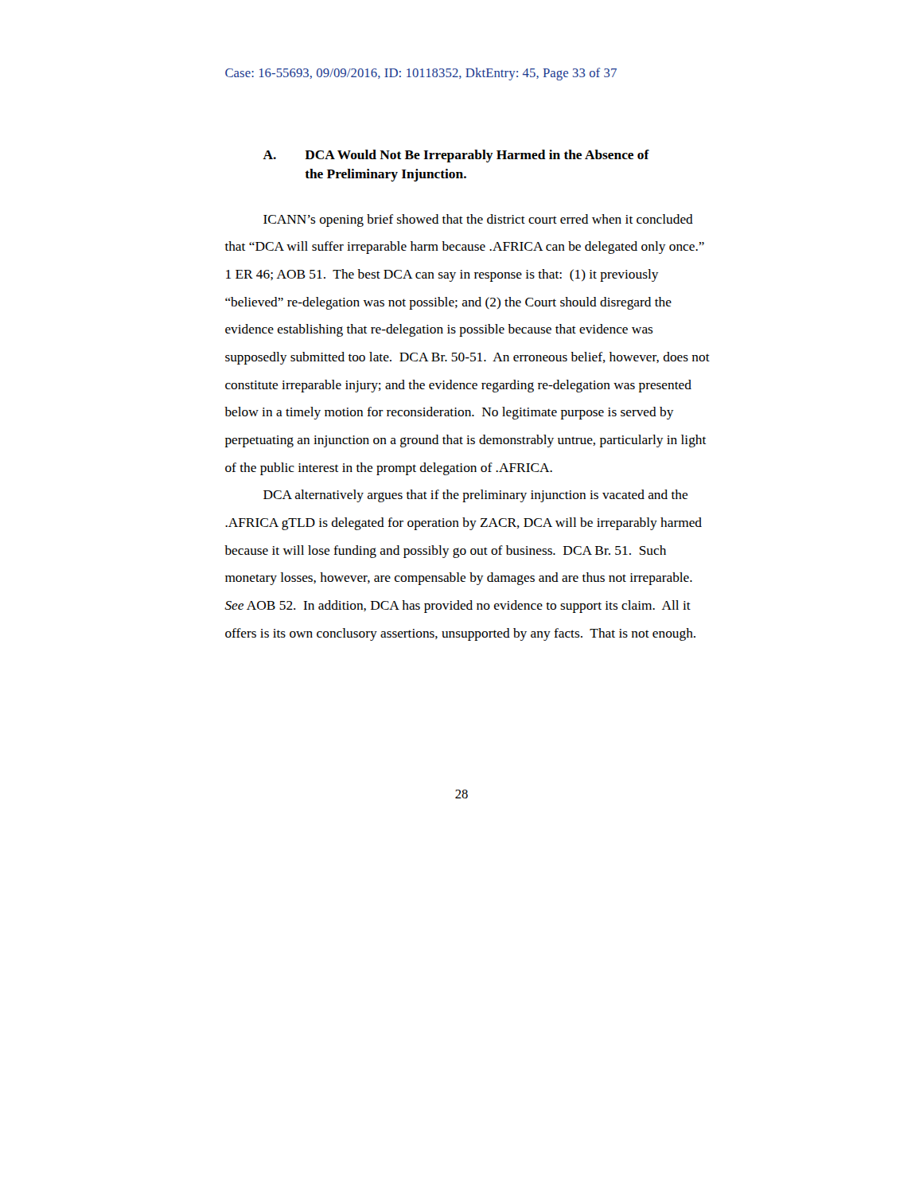Case: 16-55693, 09/09/2016, ID: 10118352, DktEntry: 45, Page 33 of 37
A. DCA Would Not Be Irreparably Harmed in the Absence of the Preliminary Injunction.
ICANN’s opening brief showed that the district court erred when it concluded that “DCA will suffer irreparable harm because .AFRICA can be delegated only once.” 1 ER 46; AOB 51. The best DCA can say in response is that: (1) it previously “believed” re-delegation was not possible; and (2) the Court should disregard the evidence establishing that re-delegation is possible because that evidence was supposedly submitted too late. DCA Br. 50-51. An erroneous belief, however, does not constitute irreparable injury; and the evidence regarding re-delegation was presented below in a timely motion for reconsideration. No legitimate purpose is served by perpetuating an injunction on a ground that is demonstrably untrue, particularly in light of the public interest in the prompt delegation of .AFRICA.
DCA alternatively argues that if the preliminary injunction is vacated and the .AFRICA gTLD is delegated for operation by ZACR, DCA will be irreparably harmed because it will lose funding and possibly go out of business. DCA Br. 51. Such monetary losses, however, are compensable by damages and are thus not irreparable. See AOB 52. In addition, DCA has provided no evidence to support its claim. All it offers is its own conclusory assertions, unsupported by any facts. That is not enough.
28